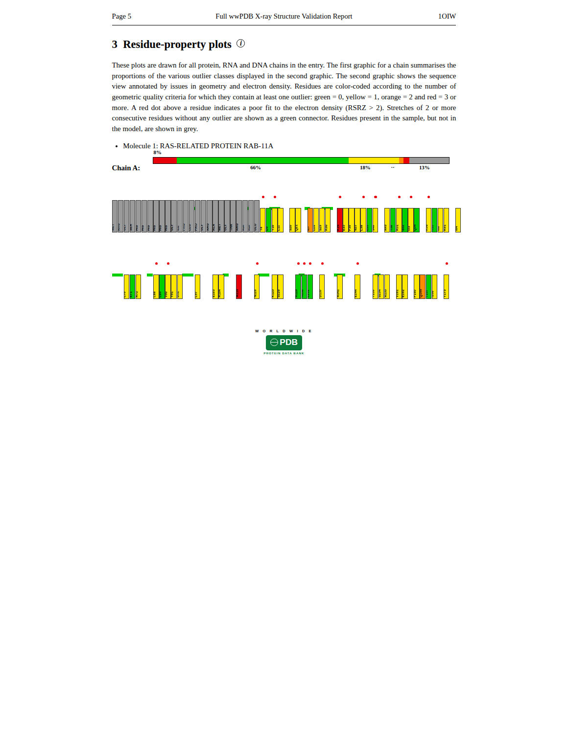Page 5
Full wwPDB X-ray Structure Validation Report
1OIW
3 Residue-property plots i
These plots are drawn for all protein, RNA and DNA chains in the entry. The first graphic for a chain summarises the proportions of the various outlier classes displayed in the second graphic. The second graphic shows the sequence view annotated by issues in geometry and electron density. Residues are color-coded according to the number of geometric quality criteria for which they contain at least one outlier: green = 0, yellow = 1, orange = 2 and red = 3 or more. A red dot above a residue indicates a poor fit to the electron density (RSRZ > 2). Stretches of 2 or more consecutive residues without any outlier are shown as a green connector. Residues present in the sample, but not in the model, are shown in grey.
Molecule 1: RAS-RELATED PROTEIN RAB-11A
Chain A:
8%
66% 18% ·· 13%
MET
ARG
GLY
SER
HIS
HIS
HIS
HIS
HIS
HIS
GLY
ILE
PRO
LEU
PRO
GLY
ARG
ALA
MET
GLY
THR
ARG
ASP
ASP
GLU
Y8
D9
Y10
L11
S20
Q21
I27
L28
S29
R30
K34
E35
F36
N37
L38
E39
S40
A49
T50
R51
S52
I53
Q54
K58
T59
I60
K61
I64
L70
E71
R72
L88
L89
V90
Y91
D92
L97
E103
R104
M110
N116
K125
S126
R129
H130
L131
D137
A141
E144
T153
S154
A155
V161
E162
F165
Q166
T167
I168
Y173
W O R L D W I D E
PDB
PROTEIN DATA BANK